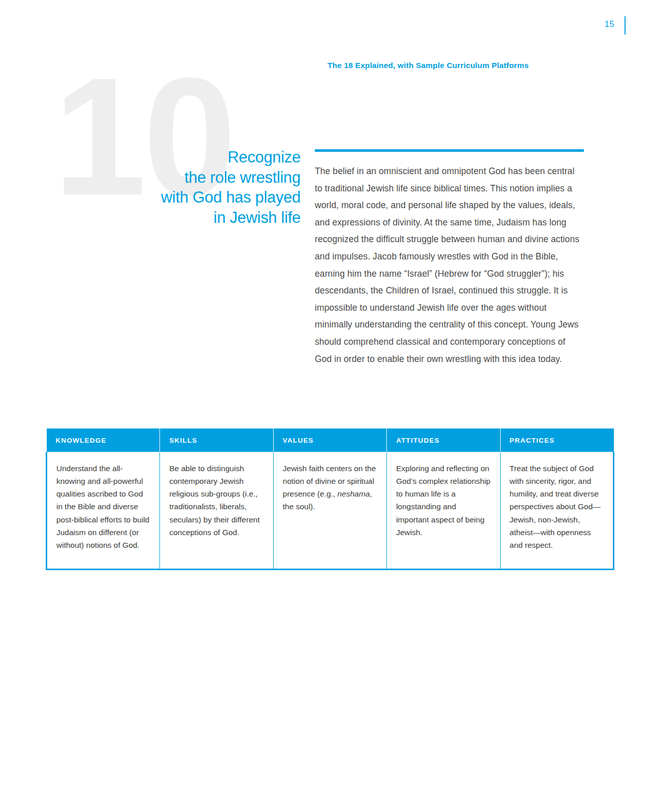15
The 18 Explained, with Sample Curriculum Platforms
10
Recognize
the role wrestling
with God has played
in Jewish life
The belief in an omniscient and omnipotent God has been central to traditional Jewish life since biblical times. This notion implies a world, moral code, and personal life shaped by the values, ideals, and expressions of divinity. At the same time, Judaism has long recognized the difficult struggle between human and divine actions and impulses. Jacob famously wrestles with God in the Bible, earning him the name “Israel” (Hebrew for “God struggler”); his descendants, the Children of Israel, continued this struggle. It is impossible to understand Jewish life over the ages without minimally understanding the centrality of this concept. Young Jews should comprehend classical and contemporary conceptions of God in order to enable their own wrestling with this idea today.
| KNOWLEDGE | SKILLS | VALUES | ATTITUDES | PRACTICES |
| --- | --- | --- | --- | --- |
| Understand the all-knowing and all-powerful qualities ascribed to God in the Bible and diverse post-biblical efforts to build Judaism on different (or without) notions of God. | Be able to distinguish contemporary Jewish religious sub-groups (i.e., traditionalists, liberals, seculars) by their different conceptions of God. | Jewish faith centers on the notion of divine or spiritual presence (e.g., neshama , the soul). | Exploring and reflecting on God’s complex relationship to human life is a longstanding and important aspect of being Jewish. | Treat the subject of God with sincerity, rigor, and humility, and treat diverse perspectives about God—Jewish, non-Jewish, atheist—with openness and respect. |